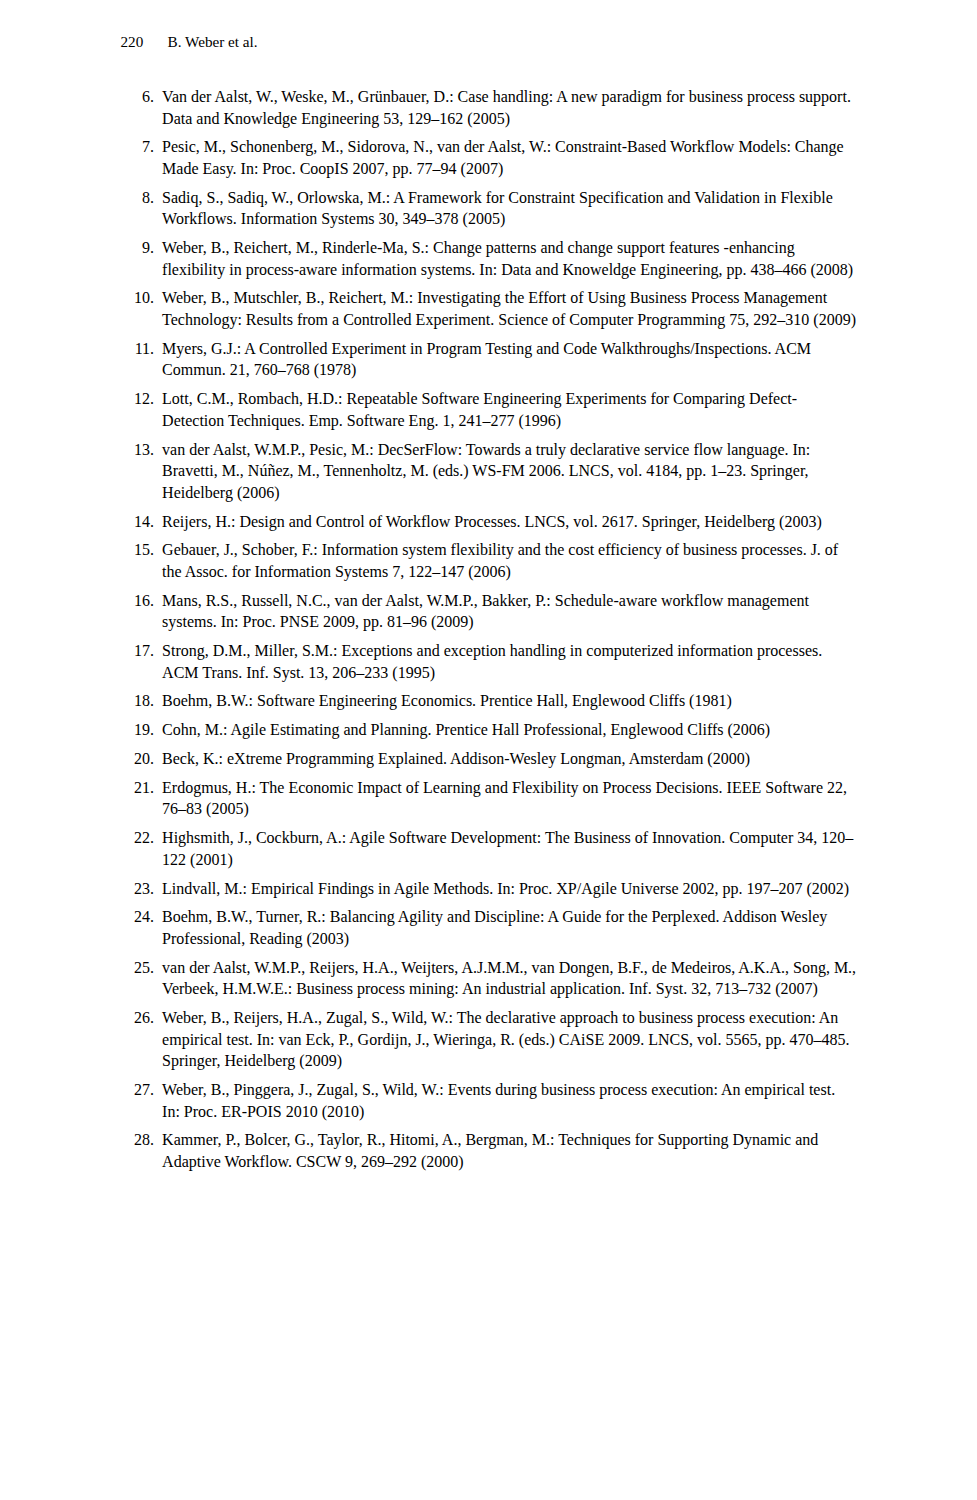220 B. Weber et al.
Van der Aalst, W., Weske, M., Grünbauer, D.: Case handling: A new paradigm for business process support. Data and Knowledge Engineering 53, 129–162 (2005)
Pesic, M., Schonenberg, M., Sidorova, N., van der Aalst, W.: Constraint-Based Workflow Models: Change Made Easy. In: Proc. CoopIS 2007, pp. 77–94 (2007)
Sadiq, S., Sadiq, W., Orlowska, M.: A Framework for Constraint Specification and Validation in Flexible Workflows. Information Systems 30, 349–378 (2005)
Weber, B., Reichert, M., Rinderle-Ma, S.: Change patterns and change support features -enhancing flexibility in process-aware information systems. In: Data and Knoweldge Engineering, pp. 438–466 (2008)
Weber, B., Mutschler, B., Reichert, M.: Investigating the Effort of Using Business Process Management Technology: Results from a Controlled Experiment. Science of Computer Programming 75, 292–310 (2009)
Myers, G.J.: A Controlled Experiment in Program Testing and Code Walkthroughs/Inspections. ACM Commun. 21, 760–768 (1978)
Lott, C.M., Rombach, H.D.: Repeatable Software Engineering Experiments for Comparing Defect-Detection Techniques. Emp. Software Eng. 1, 241–277 (1996)
van der Aalst, W.M.P., Pesic, M.: DecSerFlow: Towards a truly declarative service flow language. In: Bravetti, M., Núñez, M., Tennenholtz, M. (eds.) WS-FM 2006. LNCS, vol. 4184, pp. 1–23. Springer, Heidelberg (2006)
Reijers, H.: Design and Control of Workflow Processes. LNCS, vol. 2617. Springer, Heidelberg (2003)
Gebauer, J., Schober, F.: Information system flexibility and the cost efficiency of business processes. J. of the Assoc. for Information Systems 7, 122–147 (2006)
Mans, R.S., Russell, N.C., van der Aalst, W.M.P., Bakker, P.: Schedule-aware workflow management systems. In: Proc. PNSE 2009, pp. 81–96 (2009)
Strong, D.M., Miller, S.M.: Exceptions and exception handling in computerized information processes. ACM Trans. Inf. Syst. 13, 206–233 (1995)
Boehm, B.W.: Software Engineering Economics. Prentice Hall, Englewood Cliffs (1981)
Cohn, M.: Agile Estimating and Planning. Prentice Hall Professional, Englewood Cliffs (2006)
Beck, K.: eXtreme Programming Explained. Addison-Wesley Longman, Amsterdam (2000)
Erdogmus, H.: The Economic Impact of Learning and Flexibility on Process Decisions. IEEE Software 22, 76–83 (2005)
Highsmith, J., Cockburn, A.: Agile Software Development: The Business of Innovation. Computer 34, 120–122 (2001)
Lindvall, M.: Empirical Findings in Agile Methods. In: Proc. XP/Agile Universe 2002, pp. 197–207 (2002)
Boehm, B.W., Turner, R.: Balancing Agility and Discipline: A Guide for the Perplexed. Addison Wesley Professional, Reading (2003)
van der Aalst, W.M.P., Reijers, H.A., Weijters, A.J.M.M., van Dongen, B.F., de Medeiros, A.K.A., Song, M., Verbeek, H.M.W.E.: Business process mining: An industrial application. Inf. Syst. 32, 713–732 (2007)
Weber, B., Reijers, H.A., Zugal, S., Wild, W.: The declarative approach to business process execution: An empirical test. In: van Eck, P., Gordijn, J., Wieringa, R. (eds.) CAiSE 2009. LNCS, vol. 5565, pp. 470–485. Springer, Heidelberg (2009)
Weber, B., Pinggera, J., Zugal, S., Wild, W.: Events during business process execution: An empirical test. In: Proc. ER-POIS 2010 (2010)
Kammer, P., Bolcer, G., Taylor, R., Hitomi, A., Bergman, M.: Techniques for Supporting Dynamic and Adaptive Workflow. CSCW 9, 269–292 (2000)